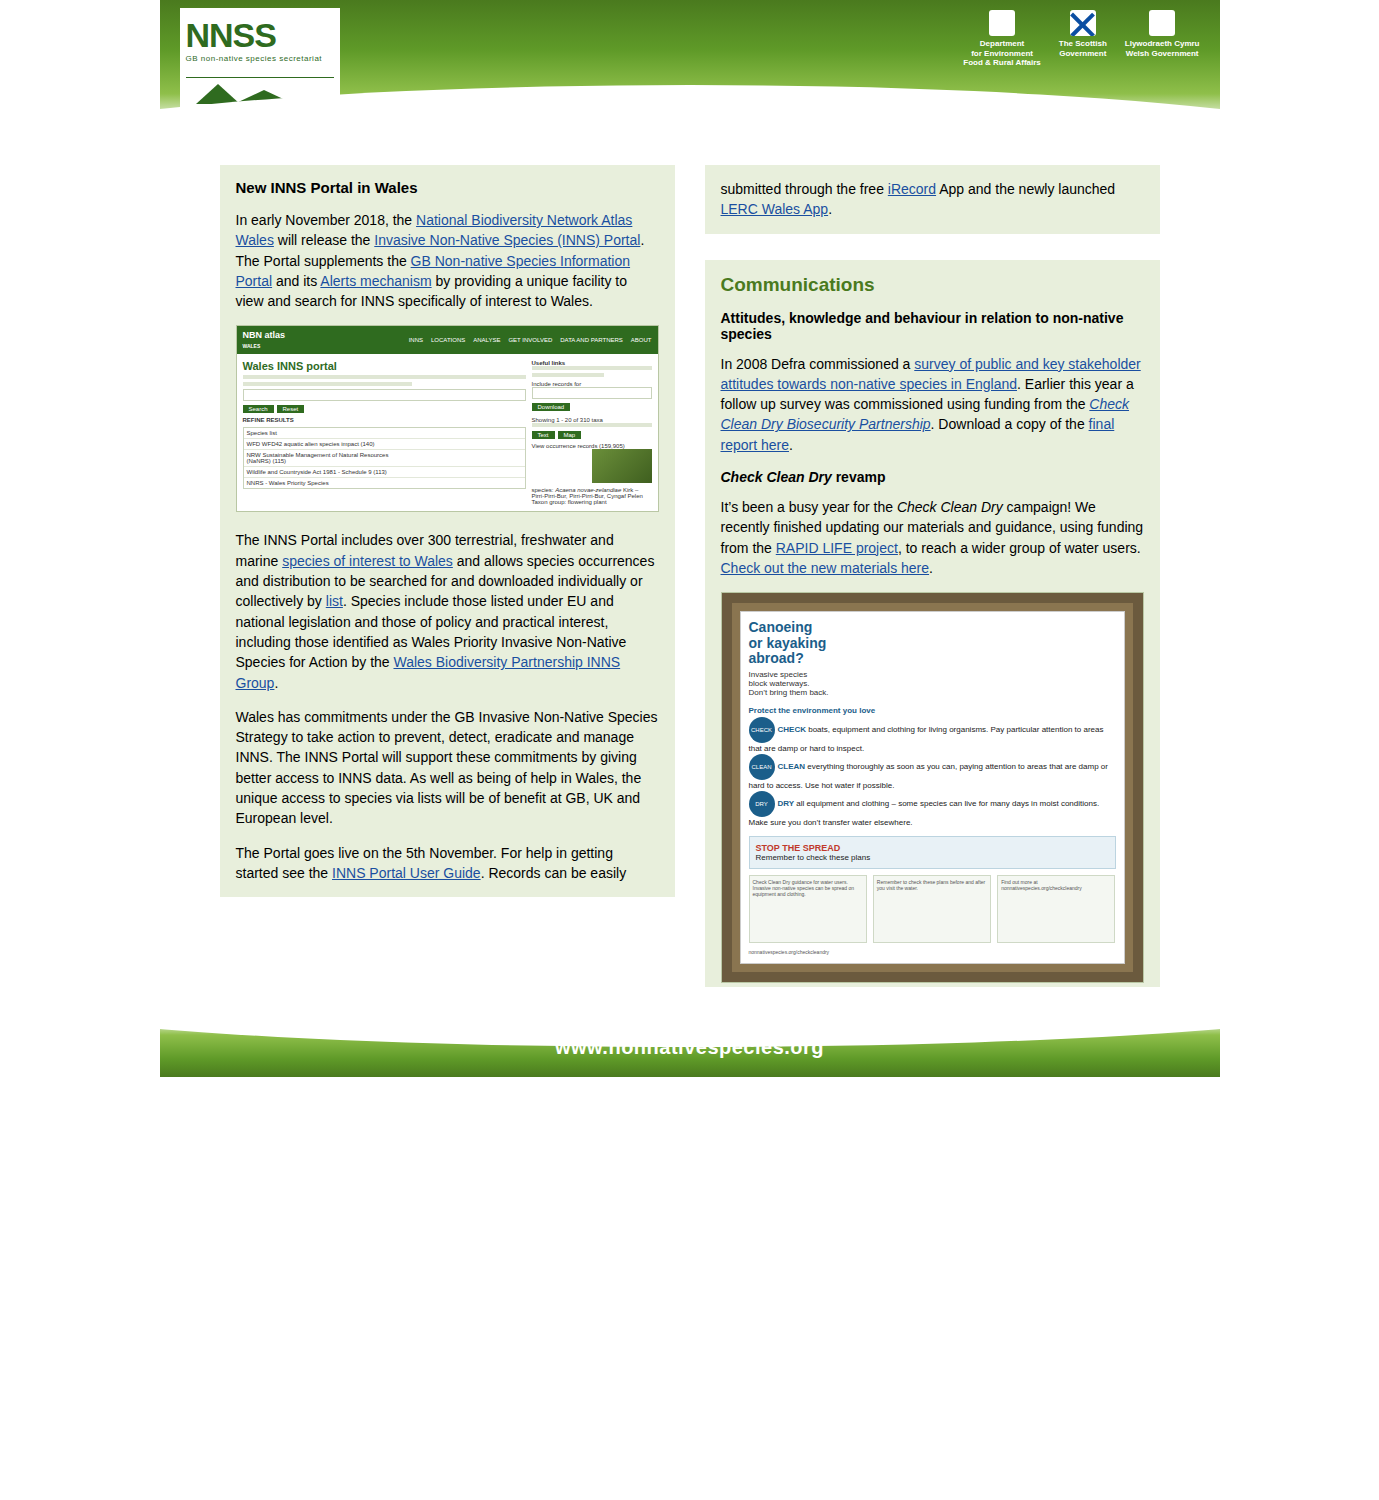NNSS
GB non-native species secretariat
Department
for Environment
Food & Rural Affairs
The Scottish
Government
Llywodraeth Cymru
Welsh Government
New INNS Portal in Wales
In early November 2018, the National Biodiversity Network Atlas Wales will release the Invasive Non-Native Species (INNS) Portal. The Portal supplements the GB Non-native Species Information Portal and its Alerts mechanism by providing a unique facility to view and search for INNS specifically of interest to Wales.
NBN atlas
WALES
INNS LOCATIONS ANALYSE GET INVOLVED DATA AND PARTNERS ABOUT
Wales INNS portal
Search Reset
REFINE RESULTS
Species list
WFD WFD42 aquatic alien species impact (140)
NRW Sustainable Management of Natural Resources (NaNRS) (115)
Wildlife and Countryside Act 1981 - Schedule 9 (113)
NNRS - Wales Priority Species
Useful links
Include records for
Download
Showing 1 - 20 of 310 taxa
Text Map
View occurrence records (159,905)
species: Acaena novae-zelandiae Kirk – Pirri-Pirri-Bur, Pirri-Pirri-Bur, Cyngaf Pelen
Taxon group: flowering plant
The INNS Portal includes over 300 terrestrial, freshwater and marine species of interest to Wales and allows species occurrences and distribution to be searched for and downloaded individually or collectively by list. Species include those listed under EU and national legislation and those of policy and practical interest, including those identified as Wales Priority Invasive Non-Native Species for Action by the Wales Biodiversity Partnership INNS Group.
Wales has commitments under the GB Invasive Non-Native Species Strategy to take action to prevent, detect, eradicate and manage INNS. The INNS Portal will support these commitments by giving better access to INNS data. As well as being of help in Wales, the unique access to species via lists will be of benefit at GB, UK and European level.
The Portal goes live on the 5th November. For help in getting started see the INNS Portal User Guide. Records can be easily
submitted through the free iRecord App and the newly launched LERC Wales App.
Communications
Attitudes, knowledge and behaviour in relation to non-native species
In 2008 Defra commissioned a survey of public and key stakeholder attitudes towards non-native species in England. Earlier this year a follow up survey was commissioned using funding from the Check Clean Dry Biosecurity Partnership. Download a copy of the final report here.
Check Clean Dry revamp
It’s been a busy year for the Check Clean Dry campaign! We recently finished updating our materials and guidance, using funding from the RAPID LIFE project, to reach a wider group of water users. Check out the new materials here.
Canoeing
or kayaking
abroad?
Invasive species
block waterways.
Don’t bring them back.
Protect the environment you love
CHECK CHECK boats, equipment and clothing for living organisms. Pay particular attention to areas that are damp or hard to inspect.
CLEAN CLEAN everything thoroughly as soon as you can, paying attention to areas that are damp or hard to access. Use hot water if possible.
DRY DRY all equipment and clothing – some species can live for many days in moist conditions. Make sure you don’t transfer water elsewhere.
STOP THE SPREAD
Remember to check these plans
Check Clean Dry guidance for water users. Invasive non-native species can be spread on equipment and clothing.
Remember to check these plans before and after you visit the water.
Find out more at nonnativespecies.org/checkcleandry
nonnativespecies.org/checkcleandry
www.nonnativespecies.org